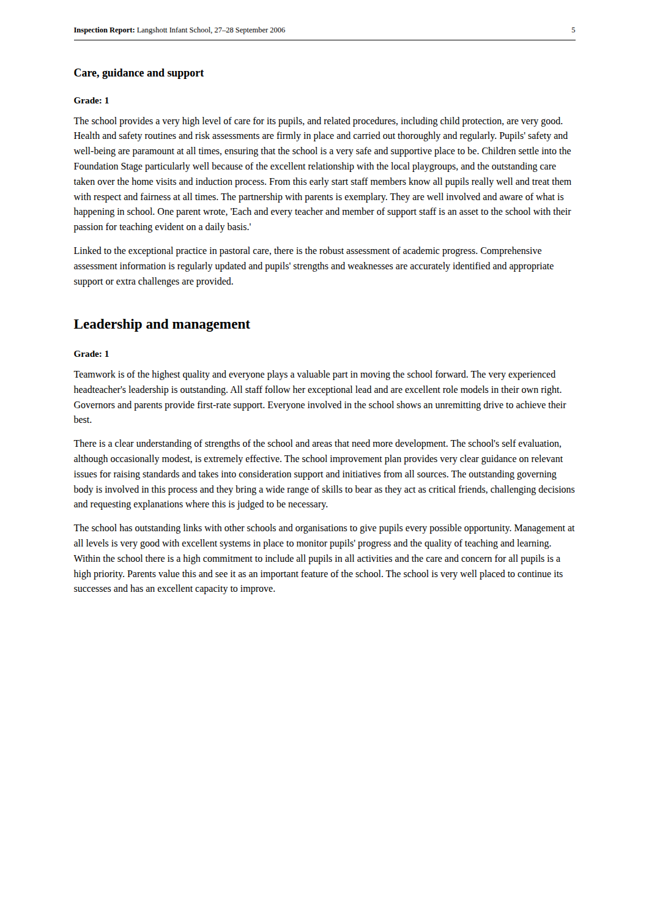Inspection Report: Langshott Infant School, 27–28 September 2006
5
Care, guidance and support
Grade: 1
The school provides a very high level of care for its pupils, and related procedures, including child protection, are very good. Health and safety routines and risk assessments are firmly in place and carried out thoroughly and regularly. Pupils' safety and well-being are paramount at all times, ensuring that the school is a very safe and supportive place to be. Children settle into the Foundation Stage particularly well because of the excellent relationship with the local playgroups, and the outstanding care taken over the home visits and induction process. From this early start staff members know all pupils really well and treat them with respect and fairness at all times. The partnership with parents is exemplary. They are well involved and aware of what is happening in school. One parent wrote, 'Each and every teacher and member of support staff is an asset to the school with their passion for teaching evident on a daily basis.'
Linked to the exceptional practice in pastoral care, there is the robust assessment of academic progress. Comprehensive assessment information is regularly updated and pupils' strengths and weaknesses are accurately identified and appropriate support or extra challenges are provided.
Leadership and management
Grade: 1
Teamwork is of the highest quality and everyone plays a valuable part in moving the school forward. The very experienced headteacher's leadership is outstanding. All staff follow her exceptional lead and are excellent role models in their own right. Governors and parents provide first-rate support. Everyone involved in the school shows an unremitting drive to achieve their best.
There is a clear understanding of strengths of the school and areas that need more development. The school's self evaluation, although occasionally modest, is extremely effective. The school improvement plan provides very clear guidance on relevant issues for raising standards and takes into consideration support and initiatives from all sources. The outstanding governing body is involved in this process and they bring a wide range of skills to bear as they act as critical friends, challenging decisions and requesting explanations where this is judged to be necessary.
The school has outstanding links with other schools and organisations to give pupils every possible opportunity. Management at all levels is very good with excellent systems in place to monitor pupils' progress and the quality of teaching and learning. Within the school there is a high commitment to include all pupils in all activities and the care and concern for all pupils is a high priority. Parents value this and see it as an important feature of the school. The school is very well placed to continue its successes and has an excellent capacity to improve.